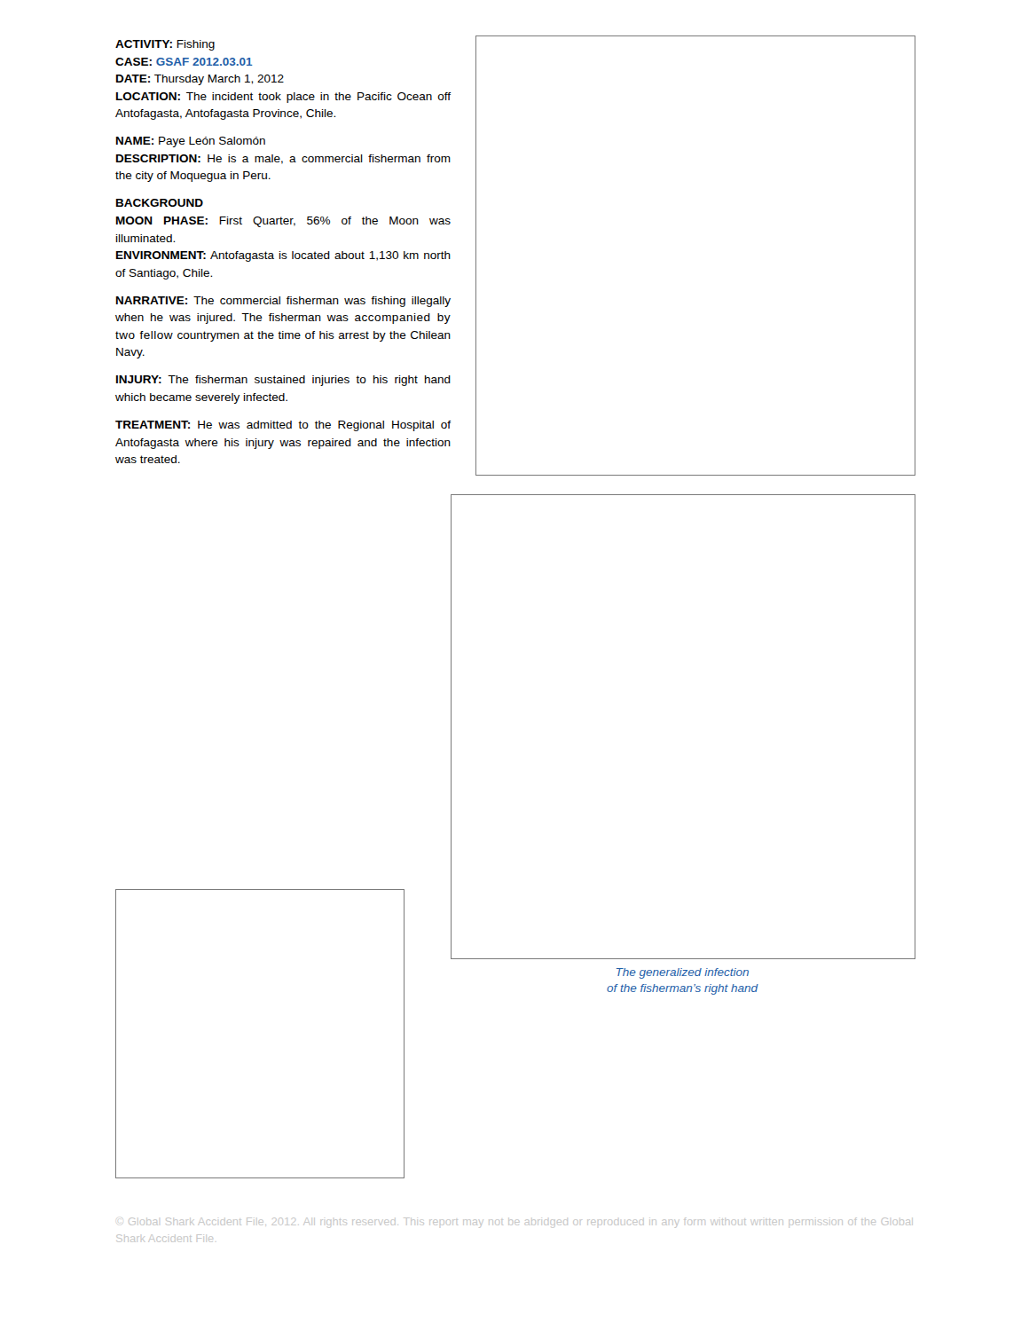ACTIVITY: Fishing
CASE: GSAF 2012.03.01
DATE: Thursday March 1, 2012
LOCATION: The incident took place in the Pacific Ocean off Antofagasta, Antofagasta Province, Chile.
NAME: Paye León Salomón
DESCRIPTION: He is a male, a commercial fisherman from the city of Moquegua in Peru.
BACKGROUND
MOON PHASE: First Quarter, 56% of the Moon was illuminated.
ENVIRONMENT: Antofagasta is located about 1,130 km north of Santiago, Chile.
NARRATIVE: The commercial fisherman was fishing illegally when he was injured. The fisherman was accompanied by two fellow countrymen at the time of his arrest by the Chilean Navy.
INJURY: The fisherman sustained injuries to his right hand which became severely infected.
TREATMENT: He was admitted to the Regional Hospital of Antofagasta where his injury was repaired and the infection was treated.
The generalized infection
of the fisherman’s right hand
© Global Shark Accident File, 2012. All rights reserved. This report may not be abridged or reproduced in any form without written permission of the Global Shark Accident File.